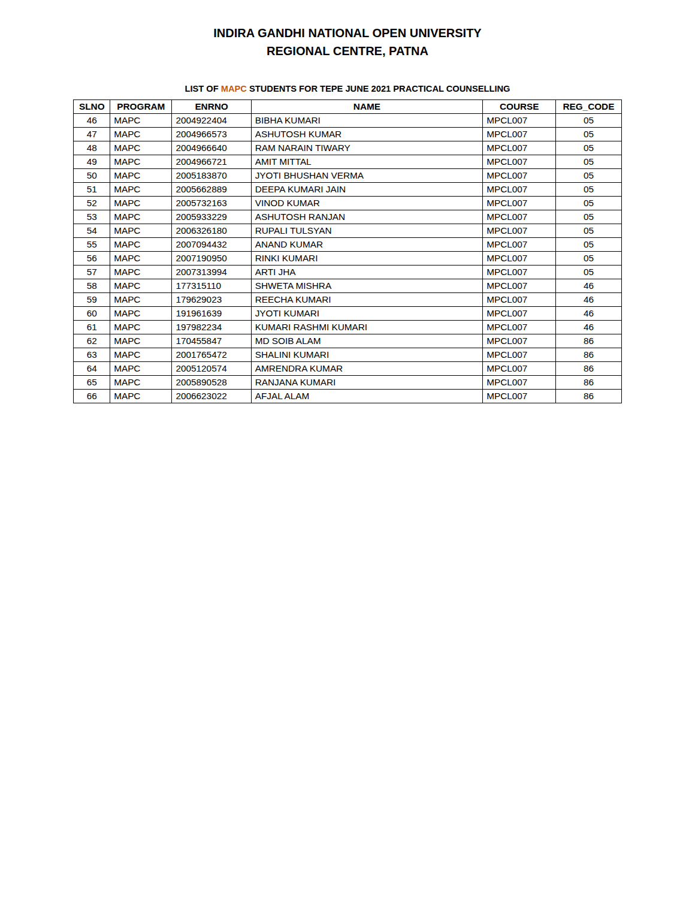INDIRA GANDHI NATIONAL OPEN UNIVERSITY
REGIONAL CENTRE, PATNA
LIST OF MAPC STUDENTS FOR TEPE JUNE 2021 PRACTICAL COUNSELLING
| SLNO | PROGRAM | ENRNO | NAME | COURSE | REG_CODE |
| --- | --- | --- | --- | --- | --- |
| 46 | MAPC | 2004922404 | BIBHA KUMARI | MPCL007 | 05 |
| 47 | MAPC | 2004966573 | ASHUTOSH KUMAR | MPCL007 | 05 |
| 48 | MAPC | 2004966640 | RAM NARAIN TIWARY | MPCL007 | 05 |
| 49 | MAPC | 2004966721 | AMIT MITTAL | MPCL007 | 05 |
| 50 | MAPC | 2005183870 | JYOTI BHUSHAN VERMA | MPCL007 | 05 |
| 51 | MAPC | 2005662889 | DEEPA KUMARI JAIN | MPCL007 | 05 |
| 52 | MAPC | 2005732163 | VINOD KUMAR | MPCL007 | 05 |
| 53 | MAPC | 2005933229 | ASHUTOSH RANJAN | MPCL007 | 05 |
| 54 | MAPC | 2006326180 | RUPALI TULSYAN | MPCL007 | 05 |
| 55 | MAPC | 2007094432 | ANAND KUMAR | MPCL007 | 05 |
| 56 | MAPC | 2007190950 | RINKI KUMARI | MPCL007 | 05 |
| 57 | MAPC | 2007313994 | ARTI JHA | MPCL007 | 05 |
| 58 | MAPC | 177315110 | SHWETA MISHRA | MPCL007 | 46 |
| 59 | MAPC | 179629023 | REECHA KUMARI | MPCL007 | 46 |
| 60 | MAPC | 191961639 | JYOTI KUMARI | MPCL007 | 46 |
| 61 | MAPC | 197982234 | KUMARI RASHMI KUMARI | MPCL007 | 46 |
| 62 | MAPC | 170455847 | MD SOIB ALAM | MPCL007 | 86 |
| 63 | MAPC | 2001765472 | SHALINI KUMARI | MPCL007 | 86 |
| 64 | MAPC | 2005120574 | AMRENDRA KUMAR | MPCL007 | 86 |
| 65 | MAPC | 2005890528 | RANJANA KUMARI | MPCL007 | 86 |
| 66 | MAPC | 2006623022 | AFJAL ALAM | MPCL007 | 86 |